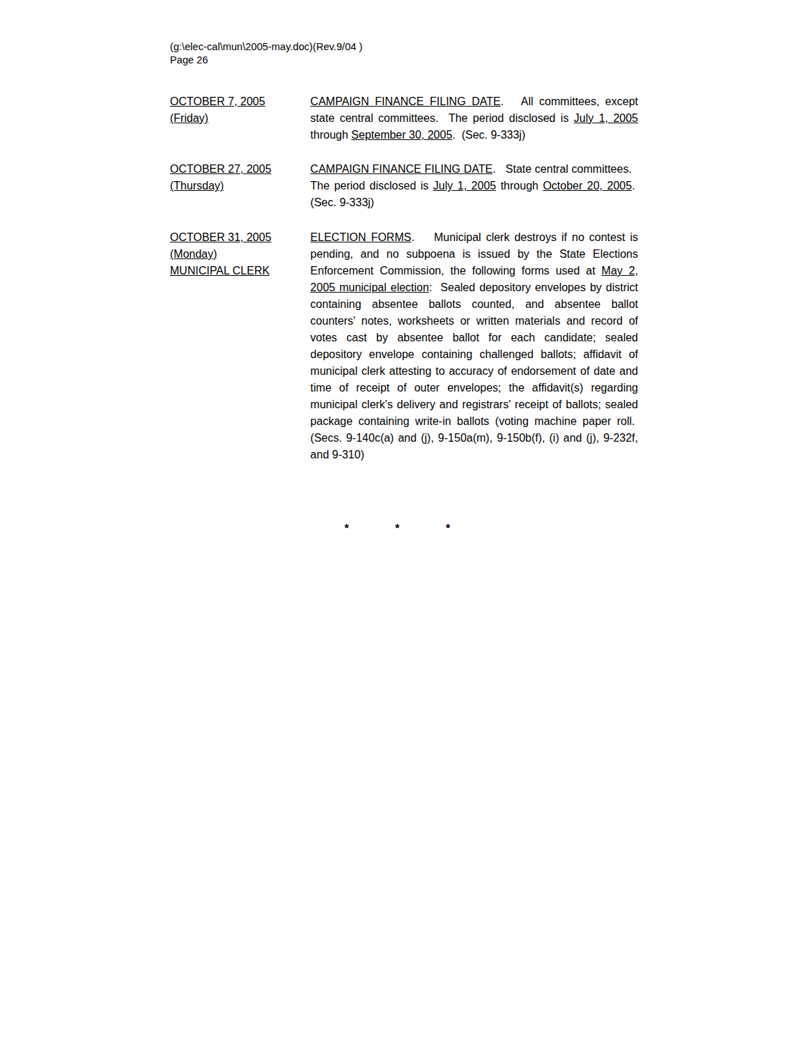(g:\elec-cal\mun\2005-may.doc)(Rev.9/04 )
Page 26
| OCTOBER 7, 2005 (Friday) | CAMPAIGN FINANCE FILING DATE . All committees, except state central committees. The period disclosed is July 1, 2005 through September 30, 2005 . (Sec. 9-333j) |
| OCTOBER 27, 2005 (Thursday) | CAMPAIGN FINANCE FILING DATE . State central committees. The period disclosed is July 1, 2005 through October 20, 2005 . (Sec. 9-333j) |
| OCTOBER 31, 2005 (Monday) MUNICIPAL CLERK | ELECTION FORMS . Municipal clerk destroys if no contest is pending, and no subpoena is issued by the State Elections Enforcement Commission, the following forms used at May 2, 2005 municipal election : Sealed depository envelopes by district containing absentee ballots counted, and absentee ballot counters' notes, worksheets or written materials and record of votes cast by absentee ballot for each candidate; sealed depository envelope containing challenged ballots; affidavit of municipal clerk attesting to accuracy of endorsement of date and time of receipt of outer envelopes; the affidavit(s) regarding municipal clerk's delivery and registrars' receipt of ballots; sealed package containing write-in ballots (voting machine paper roll. (Secs. 9-140c(a) and (j), 9-150a(m), 9-150b(f), (i) and (j), 9-232f, and 9-310) |
* * *